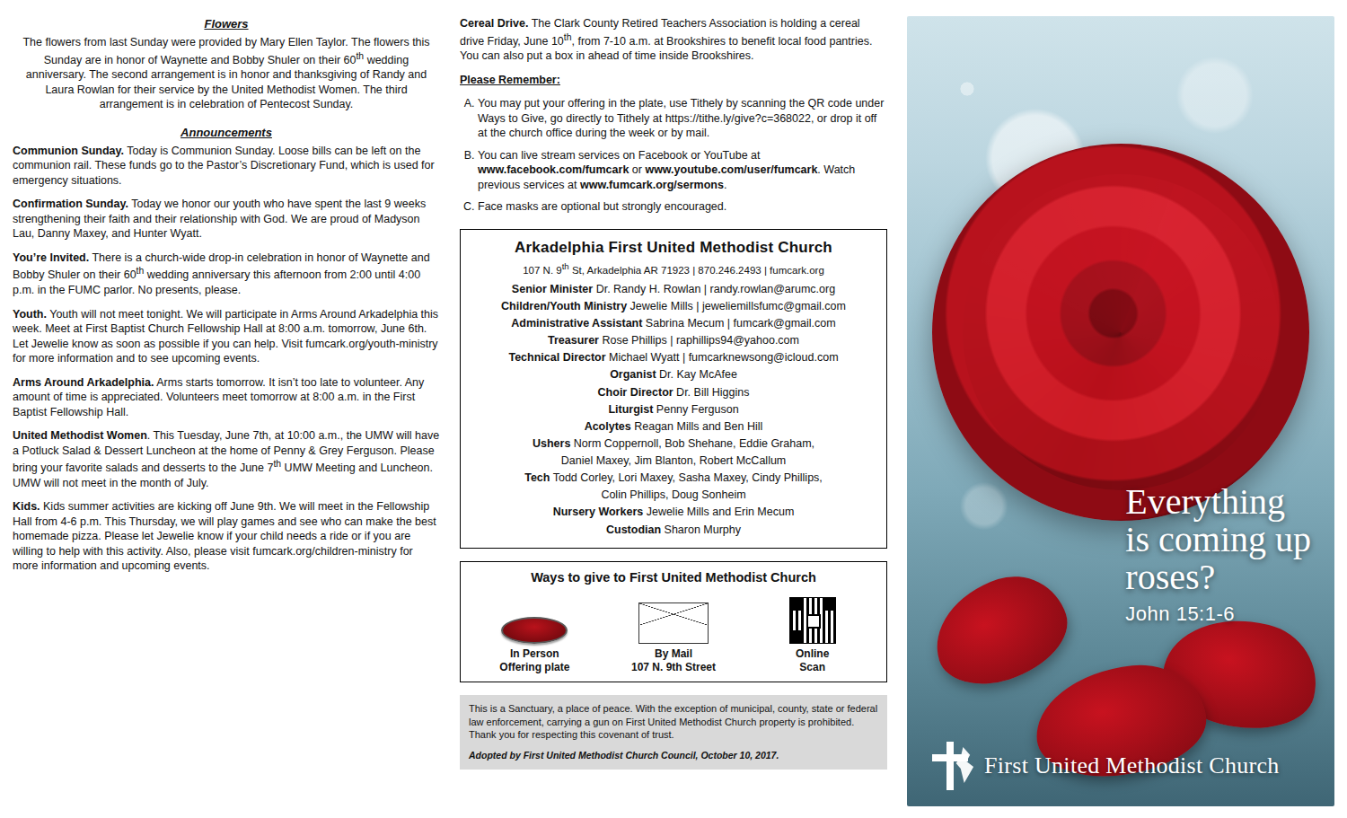Flowers
The flowers from last Sunday were provided by Mary Ellen Taylor. The flowers this Sunday are in honor of Waynette and Bobby Shuler on their 60th wedding anniversary. The second arrangement is in honor and thanksgiving of Randy and Laura Rowlan for their service by the United Methodist Women. The third arrangement is in celebration of Pentecost Sunday.
Announcements
Communion Sunday. Today is Communion Sunday. Loose bills can be left on the communion rail. These funds go to the Pastor’s Discretionary Fund, which is used for emergency situations.
Confirmation Sunday. Today we honor our youth who have spent the last 9 weeks strengthening their faith and their relationship with God. We are proud of Madyson Lau, Danny Maxey, and Hunter Wyatt.
You’re Invited. There is a church-wide drop-in celebration in honor of Waynette and Bobby Shuler on their 60th wedding anniversary this afternoon from 2:00 until 4:00 p.m. in the FUMC parlor. No presents, please.
Youth. Youth will not meet tonight. We will participate in Arms Around Arkadelphia this week. Meet at First Baptist Church Fellowship Hall at 8:00 a.m. tomorrow, June 6th. Let Jewelie know as soon as possible if you can help. Visit fumcark.org/youth-ministry for more information and to see upcoming events.
Arms Around Arkadelphia. Arms starts tomorrow. It isn’t too late to volunteer. Any amount of time is appreciated. Volunteers meet tomorrow at 8:00 a.m. in the First Baptist Fellowship Hall.
United Methodist Women. This Tuesday, June 7th, at 10:00 a.m., the UMW will have a Potluck Salad & Dessert Luncheon at the home of Penny & Grey Ferguson. Please bring your favorite salads and desserts to the June 7th UMW Meeting and Luncheon. UMW will not meet in the month of July.
Kids. Kids summer activities are kicking off June 9th. We will meet in the Fellowship Hall from 4-6 p.m. This Thursday, we will play games and see who can make the best homemade pizza. Please let Jewelie know if your child needs a ride or if you are willing to help with this activity. Also, please visit fumcark.org/children-ministry for more information and upcoming events.
Cereal Drive. The Clark County Retired Teachers Association is holding a cereal drive Friday, June 10th, from 7-10 a.m. at Brookshires to benefit local food pantries. You can also put a box in ahead of time inside Brookshires.
Please Remember:
You may put your offering in the plate, use Tithely by scanning the QR code under Ways to Give, go directly to Tithely at https://tithe.ly/give?c=368022, or drop it off at the church office during the week or by mail.
You can live stream services on Facebook or YouTube at www.facebook.com/fumcark or www.youtube.com/user/fumcark. Watch previous services at www.fumcark.org/sermons.
Face masks are optional but strongly encouraged.
Arkadelphia First United Methodist Church
107 N. 9th St, Arkadelphia AR 71923 | 870.246.2493 | fumcark.org
Senior Minister Dr. Randy H. Rowlan | randy.rowlan@arumc.org
Children/Youth Ministry Jewelie Mills | jeweliemillsfumc@gmail.com
Administrative Assistant Sabrina Mecum | fumcark@gmail.com
Treasurer Rose Phillips | raphillips94@yahoo.com
Technical Director Michael Wyatt | fumcarknewsong@icloud.com
Organist Dr. Kay McAfee
Choir Director Dr. Bill Higgins
Liturgist Penny Ferguson
Acolytes Reagan Mills and Ben Hill
Ushers Norm Coppernoll, Bob Shehane, Eddie Graham,
Daniel Maxey, Jim Blanton, Robert McCallum
Tech Todd Corley, Lori Maxey, Sasha Maxey, Cindy Phillips,
Colin Phillips, Doug Sonheim
Nursery Workers Jewelie Mills and Erin Mecum
Custodian Sharon Murphy
Ways to give to First United Methodist Church
In Person
Offering plate
By Mail
107 N. 9th Street
Online
Scan
This is a Sanctuary, a place of peace. With the exception of municipal, county, state or federal law enforcement, carrying a gun on First United Methodist Church property is prohibited. Thank you for respecting this covenant of trust.
Adopted by First United Methodist Church Council, October 10, 2017.
Everything
is coming up
roses? John 15:1-6
First United Methodist Church